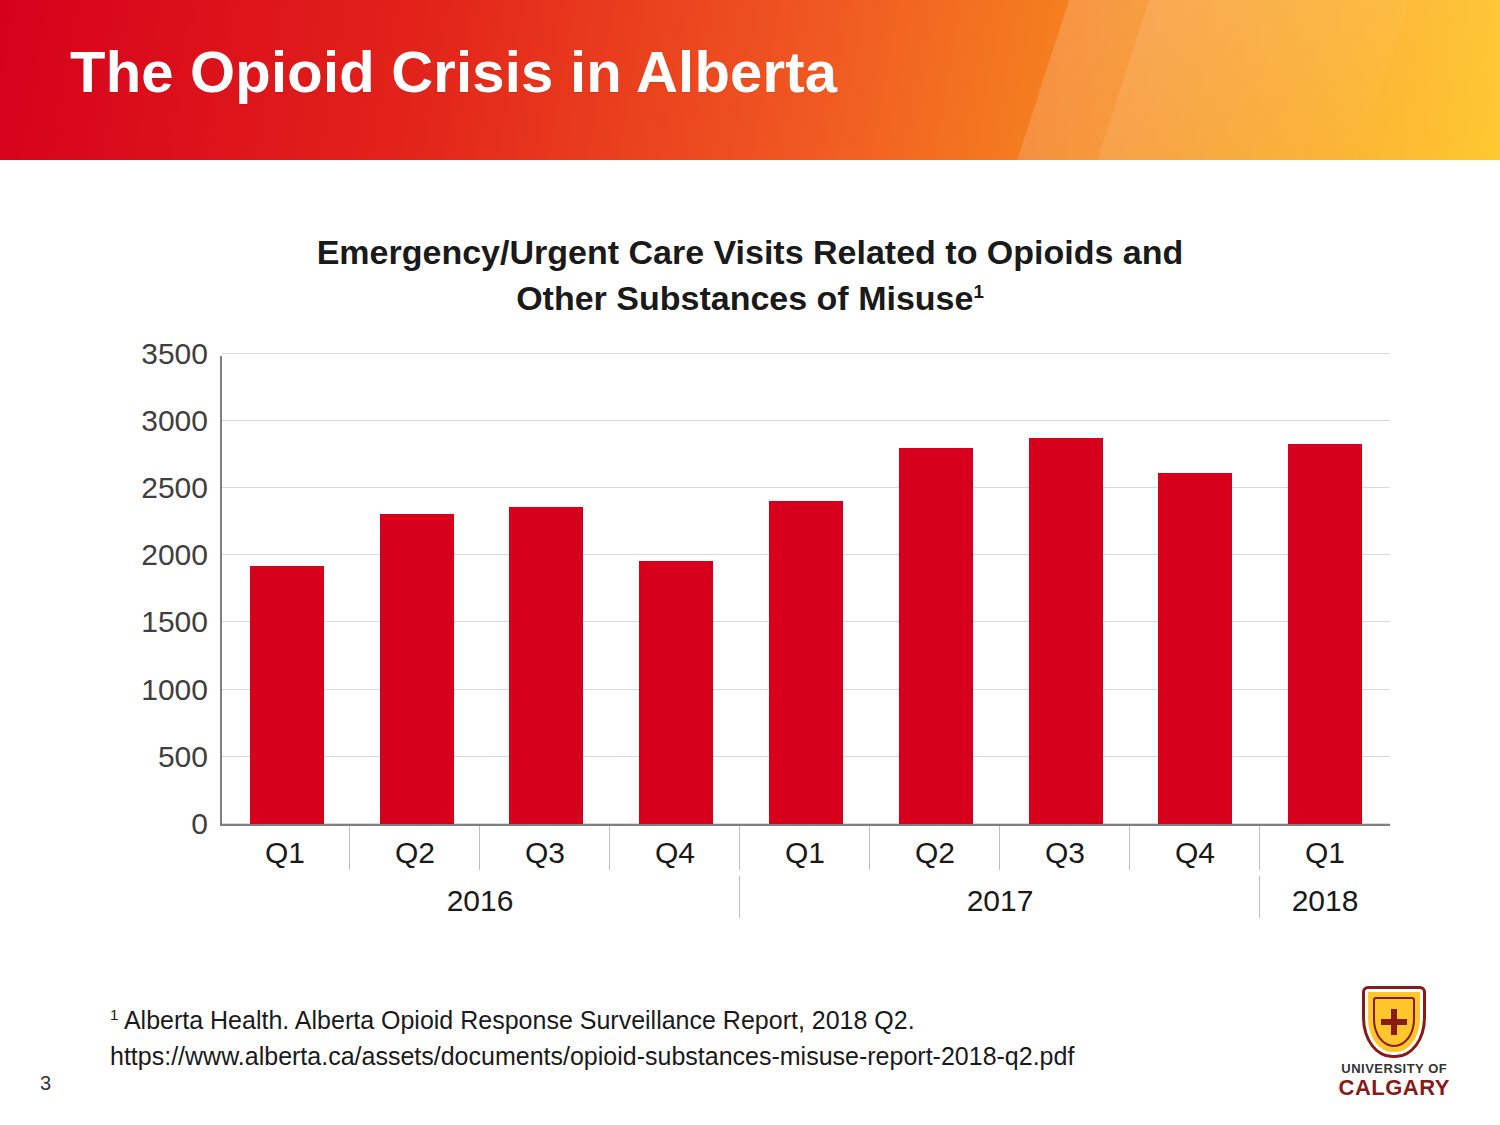The Opioid Crisis in Alberta
Emergency/Urgent Care Visits Related to Opioids and
Other Substances of Misuse1
3500
3000
2500
2000
1500
1000
500
0
Q1
Q2
Q3
Q4
Q1
Q2
Q3
Q4
Q1
2016
2017
2018
3
1 Alberta Health. Alberta Opioid Response Surveillance Report, 2018 Q2.
https://www.alberta.ca/assets/documents/opioid-substances-misuse-report-2018-q2.pdf
UNIVERSITY OF
CALGARY